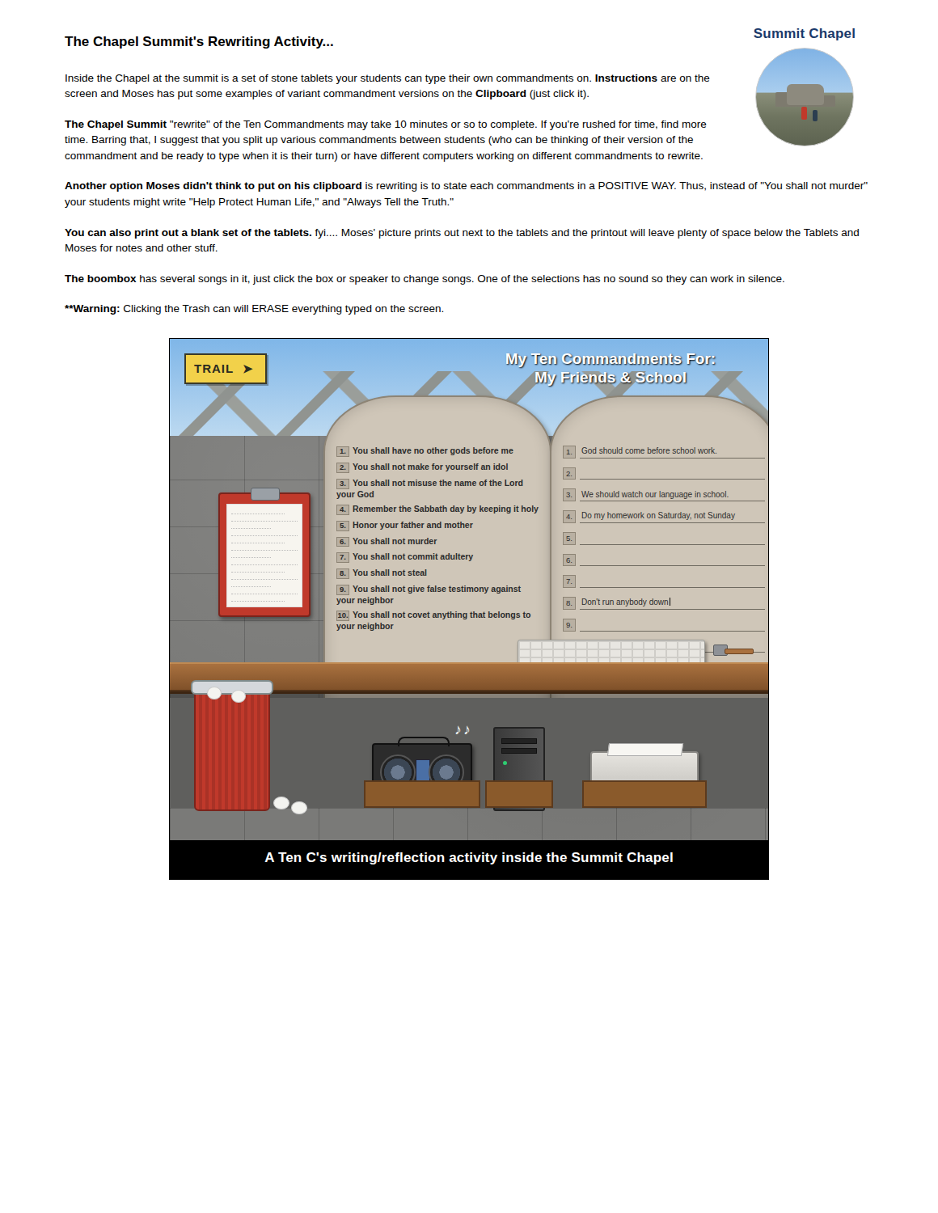Summit Chapel
The Chapel Summit's Rewriting Activity...
Inside the Chapel at the summit is a set of stone tablets your students can type their own commandments on. Instructions are on the screen and Moses has put some examples of variant commandment versions on the Clipboard (just click it).
The Chapel Summit "rewrite" of the Ten Commandments may take 10 minutes or so to complete. If you're rushed for time, find more time. Barring that, I suggest that you split up various commandments between students (who can be thinking of their version of the commandment and be ready to type when it is their turn) or have different computers working on different commandments to rewrite.
Another option Moses didn't think to put on his clipboard is rewriting is to state each commandments in a POSITIVE WAY. Thus, instead of "You shall not murder" your students might write "Help Protect Human Life," and "Always Tell the Truth."
You can also print out a blank set of the tablets. fyi.... Moses' picture prints out next to the tablets and the printout will leave plenty of space below the Tablets and Moses for notes and other stuff.
The boombox has several songs in it, just click the box or speaker to change songs. One of the selections has no sound so they can work in silence.
**Warning: Clicking the Trash can will ERASE everything typed on the screen.
TRAIL ➤
My Ten Commandments For:
My Friends & School
1. You shall have no other gods before me
2. You shall not make for yourself an idol
3. You shall not misuse the name of the Lord your God
4. Remember the Sabbath day by keeping it holy
5. Honor your father and mother
6. You shall not murder
7. You shall not commit adultery
8. You shall not steal
9. You shall not give false testimony against your neighbor
10. You shall not covet anything that belongs to your neighbor
1. God should come before school work.
2.
3. We should watch our language in school.
4. Do my homework on Saturday, not Sunday
5.
6.
7.
8. Don't run anybody down
9.
10.
♪♪
A Ten C's writing/reflection activity inside the Summit Chapel